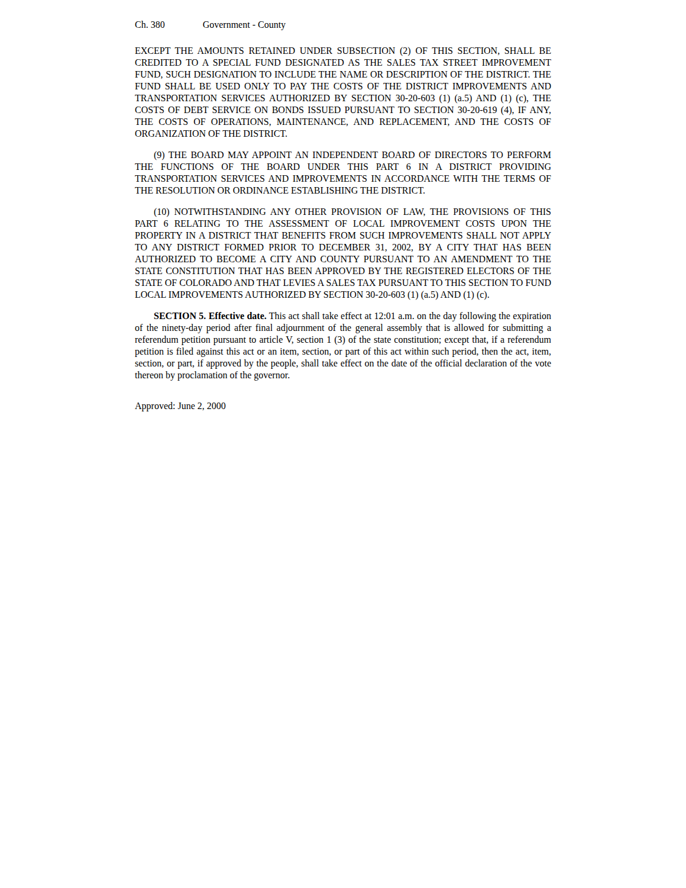Ch. 380
Government - County
EXCEPT THE AMOUNTS RETAINED UNDER SUBSECTION (2) OF THIS SECTION, SHALL BE CREDITED TO A SPECIAL FUND DESIGNATED AS THE SALES TAX STREET IMPROVEMENT FUND, SUCH DESIGNATION TO INCLUDE THE NAME OR DESCRIPTION OF THE DISTRICT. THE FUND SHALL BE USED ONLY TO PAY THE COSTS OF THE DISTRICT IMPROVEMENTS AND TRANSPORTATION SERVICES AUTHORIZED BY SECTION 30-20-603 (1) (a.5) AND (1) (c), THE COSTS OF DEBT SERVICE ON BONDS ISSUED PURSUANT TO SECTION 30-20-619 (4), IF ANY, THE COSTS OF OPERATIONS, MAINTENANCE, AND REPLACEMENT, AND THE COSTS OF ORGANIZATION OF THE DISTRICT.
(9) THE BOARD MAY APPOINT AN INDEPENDENT BOARD OF DIRECTORS TO PERFORM THE FUNCTIONS OF THE BOARD UNDER THIS PART 6 IN A DISTRICT PROVIDING TRANSPORTATION SERVICES AND IMPROVEMENTS IN ACCORDANCE WITH THE TERMS OF THE RESOLUTION OR ORDINANCE ESTABLISHING THE DISTRICT.
(10) NOTWITHSTANDING ANY OTHER PROVISION OF LAW, THE PROVISIONS OF THIS PART 6 RELATING TO THE ASSESSMENT OF LOCAL IMPROVEMENT COSTS UPON THE PROPERTY IN A DISTRICT THAT BENEFITS FROM SUCH IMPROVEMENTS SHALL NOT APPLY TO ANY DISTRICT FORMED PRIOR TO DECEMBER 31, 2002, BY A CITY THAT HAS BEEN AUTHORIZED TO BECOME A CITY AND COUNTY PURSUANT TO AN AMENDMENT TO THE STATE CONSTITUTION THAT HAS BEEN APPROVED BY THE REGISTERED ELECTORS OF THE STATE OF COLORADO AND THAT LEVIES A SALES TAX PURSUANT TO THIS SECTION TO FUND LOCAL IMPROVEMENTS AUTHORIZED BY SECTION 30-20-603 (1) (a.5) AND (1) (c).
SECTION 5. Effective date. This act shall take effect at 12:01 a.m. on the day following the expiration of the ninety-day period after final adjournment of the general assembly that is allowed for submitting a referendum petition pursuant to article V, section 1 (3) of the state constitution; except that, if a referendum petition is filed against this act or an item, section, or part of this act within such period, then the act, item, section, or part, if approved by the people, shall take effect on the date of the official declaration of the vote thereon by proclamation of the governor.
Approved: June 2, 2000